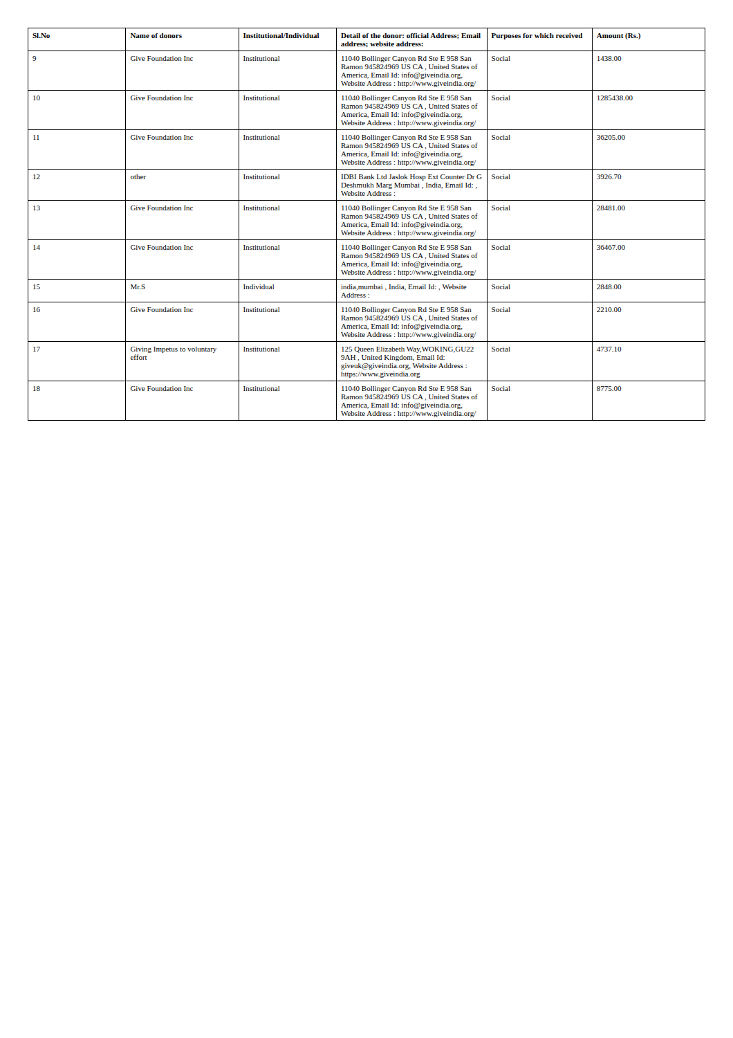| Sl.No | Name of donors | Institutional/Individual | Detail of the donor: official Address; Email address; website address: | Purposes for which received | Amount (Rs.) |
| --- | --- | --- | --- | --- | --- |
| 9 | Give Foundation Inc | Institutional | 11040 Bollinger Canyon Rd Ste E 958 San Ramon 945824969 US CA , United States of America, Email Id: info@giveindia.org, Website Address : http://www.giveindia.org/ | Social | 1438.00 |
| 10 | Give Foundation Inc | Institutional | 11040 Bollinger Canyon Rd Ste E 958 San Ramon 945824969 US CA , United States of America, Email Id: info@giveindia.org, Website Address : http://www.giveindia.org/ | Social | 1285438.00 |
| 11 | Give Foundation Inc | Institutional | 11040 Bollinger Canyon Rd Ste E 958 San Ramon 945824969 US CA , United States of America, Email Id: info@giveindia.org, Website Address : http://www.giveindia.org/ | Social | 36205.00 |
| 12 | other | Institutional | IDBI Bank Ltd Jaslok Hosp Ext Counter Dr G Deshmukh Marg Mumbai , India, Email Id: , Website Address : | Social | 3926.70 |
| 13 | Give Foundation Inc | Institutional | 11040 Bollinger Canyon Rd Ste E 958 San Ramon 945824969 US CA , United States of America, Email Id: info@giveindia.org, Website Address : http://www.giveindia.org/ | Social | 28481.00 |
| 14 | Give Foundation Inc | Institutional | 11040 Bollinger Canyon Rd Ste E 958 San Ramon 945824969 US CA , United States of America, Email Id: info@giveindia.org, Website Address : http://www.giveindia.org/ | Social | 36467.00 |
| 15 | Mr.S | Individual | india,mumbai , India, Email Id: , Website Address : | Social | 2848.00 |
| 16 | Give Foundation Inc | Institutional | 11040 Bollinger Canyon Rd Ste E 958 San Ramon 945824969 US CA , United States of America, Email Id: info@giveindia.org, Website Address : http://www.giveindia.org/ | Social | 2210.00 |
| 17 | Giving Impetus to voluntary effort | Institutional | 125 Queen Elizabeth Way,WOKING,GU22 9AH , United Kingdom, Email Id: giveuk@giveindia.org, Website Address : https://www.giveindia.org | Social | 4737.10 |
| 18 | Give Foundation Inc | Institutional | 11040 Bollinger Canyon Rd Ste E 958 San Ramon 945824969 US CA , United States of America, Email Id: info@giveindia.org, Website Address : http://www.giveindia.org/ | Social | 8775.00 |